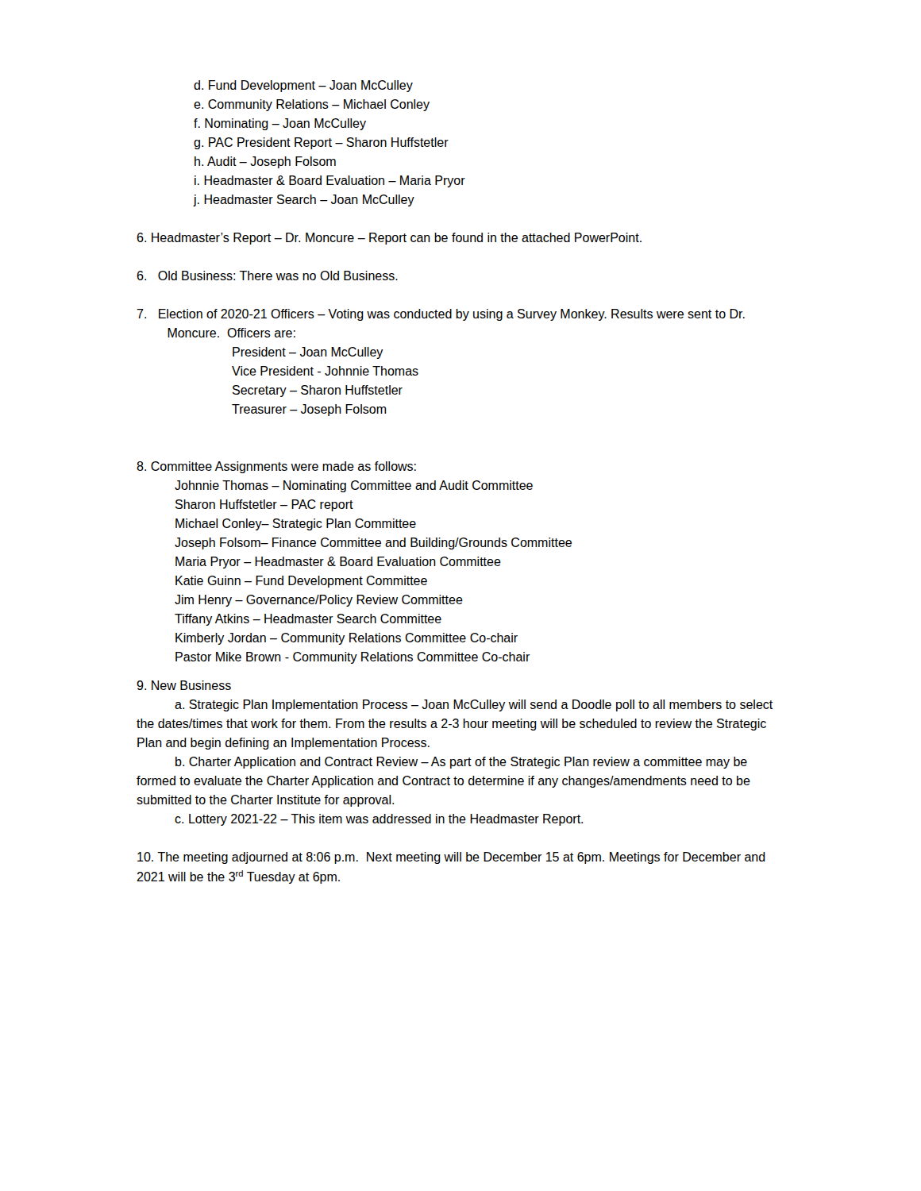d. Fund Development – Joan McCulley
e. Community Relations – Michael Conley
f. Nominating – Joan McCulley
g. PAC President Report – Sharon Huffstetler
h. Audit – Joseph Folsom
i. Headmaster & Board Evaluation – Maria Pryor
j. Headmaster Search – Joan McCulley
6. Headmaster’s Report – Dr. Moncure – Report can be found in the attached PowerPoint.
6. Old Business: There was no Old Business.
7. Election of 2020-21 Officers – Voting was conducted by using a Survey Monkey. Results were sent to Dr. Moncure. Officers are:
President – Joan McCulley
Vice President - Johnnie Thomas
Secretary – Sharon Huffstetler
Treasurer – Joseph Folsom
8. Committee Assignments were made as follows:
Johnnie Thomas – Nominating Committee and Audit Committee
Sharon Huffstetler – PAC report
Michael Conley– Strategic Plan Committee
Joseph Folsom– Finance Committee and Building/Grounds Committee
Maria Pryor – Headmaster & Board Evaluation Committee
Katie Guinn – Fund Development Committee
Jim Henry – Governance/Policy Review Committee
Tiffany Atkins – Headmaster Search Committee
Kimberly Jordan – Community Relations Committee Co-chair
Pastor Mike Brown - Community Relations Committee Co-chair
9. New Business
a. Strategic Plan Implementation Process – Joan McCulley will send a Doodle poll to all members to select the dates/times that work for them. From the results a 2-3 hour meeting will be scheduled to review the Strategic Plan and begin defining an Implementation Process.
b. Charter Application and Contract Review – As part of the Strategic Plan review a committee may be formed to evaluate the Charter Application and Contract to determine if any changes/amendments need to be submitted to the Charter Institute for approval.
c. Lottery 2021-22 – This item was addressed in the Headmaster Report.
10. The meeting adjourned at 8:06 p.m. Next meeting will be December 15 at 6pm. Meetings for December and 2021 will be the 3rd Tuesday at 6pm.